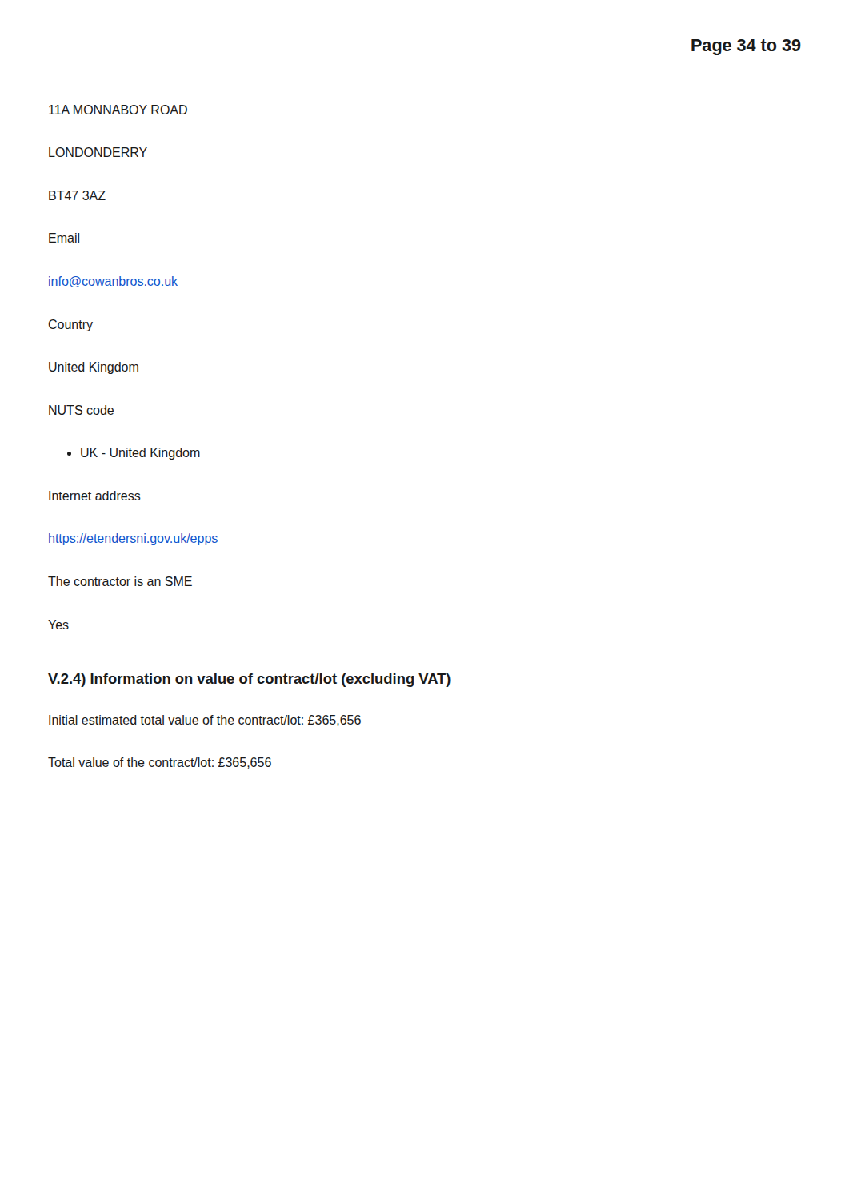Page 34 to 39
11A MONNABOY ROAD
LONDONDERRY
BT47 3AZ
Email
info@cowanbros.co.uk
Country
United Kingdom
NUTS code
UK - United Kingdom
Internet address
https://etendersni.gov.uk/epps
The contractor is an SME
Yes
V.2.4) Information on value of contract/lot (excluding VAT)
Initial estimated total value of the contract/lot: £365,656
Total value of the contract/lot: £365,656